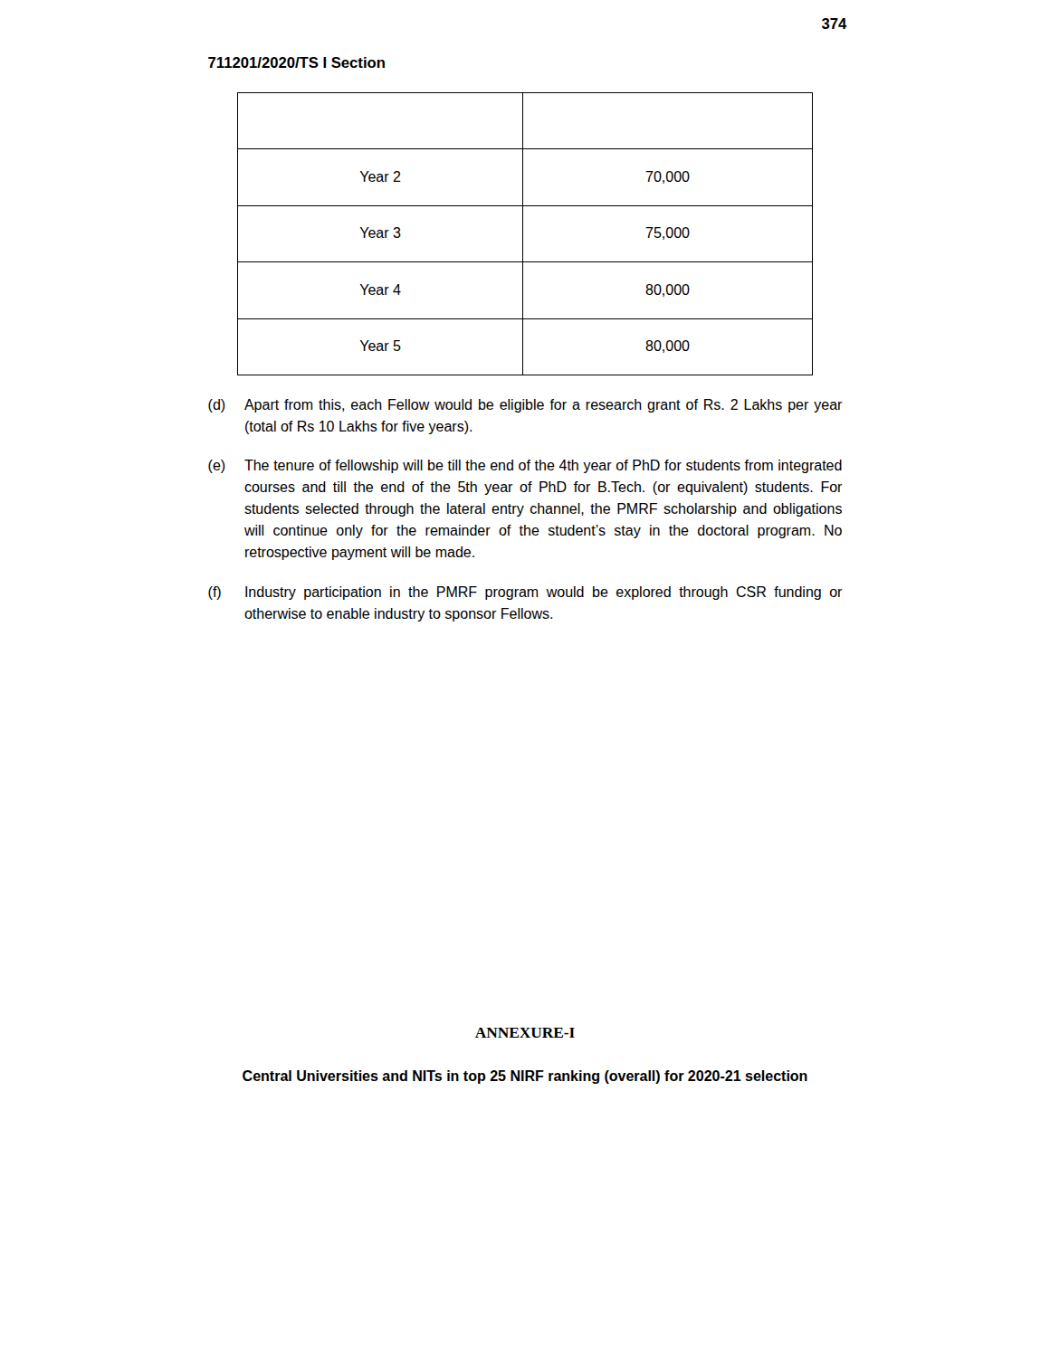374
711201/2020/TS I Section
| Year 2 | 70,000 |
| Year 3 | 75,000 |
| Year 4 | 80,000 |
| Year 5 | 80,000 |
(d) Apart from this, each Fellow would be eligible for a research grant of Rs. 2 Lakhs per year (total of Rs 10 Lakhs for five years).
(e) The tenure of fellowship will be till the end of the 4th year of PhD for students from integrated courses and till the end of the 5th year of PhD for B.Tech. (or equivalent) students. For students selected through the lateral entry channel, the PMRF scholarship and obligations will continue only for the remainder of the student’s stay in the doctoral program. No retrospective payment will be made.
(f) Industry participation in the PMRF program would be explored through CSR funding or otherwise to enable industry to sponsor Fellows.
ANNEXURE-I
Central Universities and NITs in top 25 NIRF ranking (overall) for 2020-21 selection